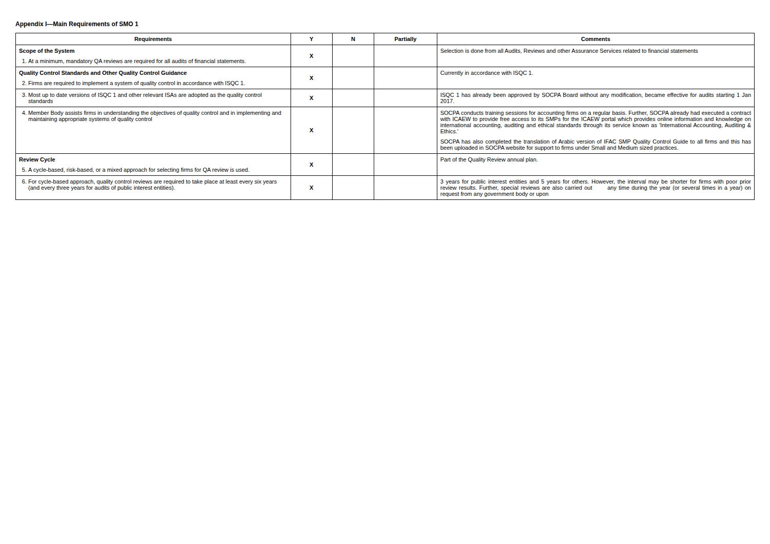Appendix I—Main Requirements of SMO 1
| Requirements | Y | N | Partially | Comments |
| --- | --- | --- | --- | --- |
| Scope of the System At a minimum, mandatory QA reviews are required for all audits of financial statements. | X | | | Selection is done from all Audits, Reviews and other Assurance Services related to financial statements |
| Quality Control Standards and Other Quality Control Guidance Firms are required to implement a system of quality control in accordance with ISQC 1. | X | | | Currently in accordance with ISQC 1. |
| Most up to date versions of ISQC 1 and other relevant ISAs are adopted as the quality control standards | X | | | ISQC 1 has already been approved by SOCPA Board without any modification, became effective for audits starting 1 Jan 2017. |
| Member Body assists firms in understanding the objectives of quality control and in implementing and maintaining appropriate systems of quality control | X | | | SOCPA conducts training sessions for accounting firms on a regular basis. Further, SOCPA already had executed a contract with ICAEW to provide free access to its SMPs for the ICAEW portal which provides online information and knowledge on international accounting, auditing and ethical standards through its service known as 'International Accounting, Auditing & Ethics.' SOCPA has also completed the translation of Arabic version of IFAC SMP Quality Control Guide to all firms and this has been uploaded in SOCPA website for support to firms under Small and Medium sized practices. |
| Review Cycle A cycle-based, risk-based, or a mixed approach for selecting firms for QA review is used. | X | | | Part of the Quality Review annual plan. |
| For cycle-based approach, quality control reviews are required to take place at least every six years (and every three years for audits of public interest entities). | X | | | 3 years for public interest entities and 5 years for others. However, the interval may be shorter for firms with poor prior review results. Further, special reviews are also carried out any time during the year (or several times in a year) on request from any government body or upon |